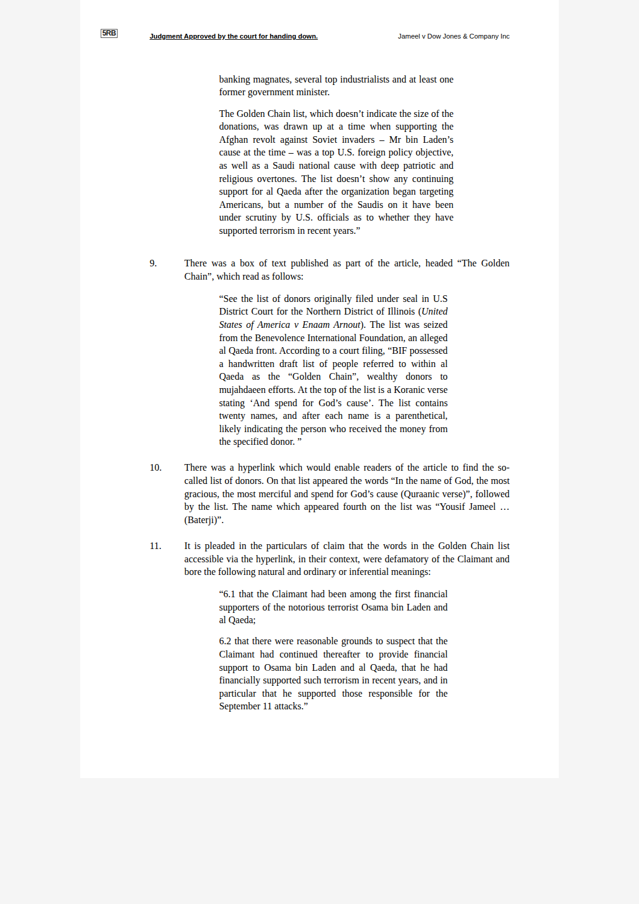5RB Judgment Approved by the court for handing down. Jameel v Dow Jones & Company Inc
banking magnates, several top industrialists and at least one former government minister.
The Golden Chain list, which doesn’t indicate the size of the donations, was drawn up at a time when supporting the Afghan revolt against Soviet invaders – Mr bin Laden’s cause at the time – was a top U.S. foreign policy objective, as well as a Saudi national cause with deep patriotic and religious overtones. The list doesn’t show any continuing support for al Qaeda after the organization began targeting Americans, but a number of the Saudis on it have been under scrutiny by U.S. officials as to whether they have supported terrorism in recent years.”
9.
There was a box of text published as part of the article, headed “The Golden Chain”, which read as follows:
“See the list of donors originally filed under seal in U.S District Court for the Northern District of Illinois (United States of America v Enaam Arnout). The list was seized from the Benevolence International Foundation, an alleged al Qaeda front. According to a court filing, “BIF possessed a handwritten draft list of people referred to within al Qaeda as the “Golden Chain”, wealthy donors to mujahdaeen efforts. At the top of the list is a Koranic verse stating ‘And spend for God’s cause’. The list contains twenty names, and after each name is a parenthetical, likely indicating the person who received the money from the specified donor. ”
10.
There was a hyperlink which would enable readers of the article to find the so-called list of donors. On that list appeared the words “In the name of God, the most gracious, the most merciful and spend for God’s cause (Quraanic verse)”, followed by the list. The name which appeared fourth on the list was “Yousif Jameel … (Baterji)”.
11.
It is pleaded in the particulars of claim that the words in the Golden Chain list accessible via the hyperlink, in their context, were defamatory of the Claimant and bore the following natural and ordinary or inferential meanings:
“6.1 that the Claimant had been among the first financial supporters of the notorious terrorist Osama bin Laden and al Qaeda;
6.2 that there were reasonable grounds to suspect that the Claimant had continued thereafter to provide financial support to Osama bin Laden and al Qaeda, that he had financially supported such terrorism in recent years, and in particular that he supported those responsible for the September 11 attacks.”